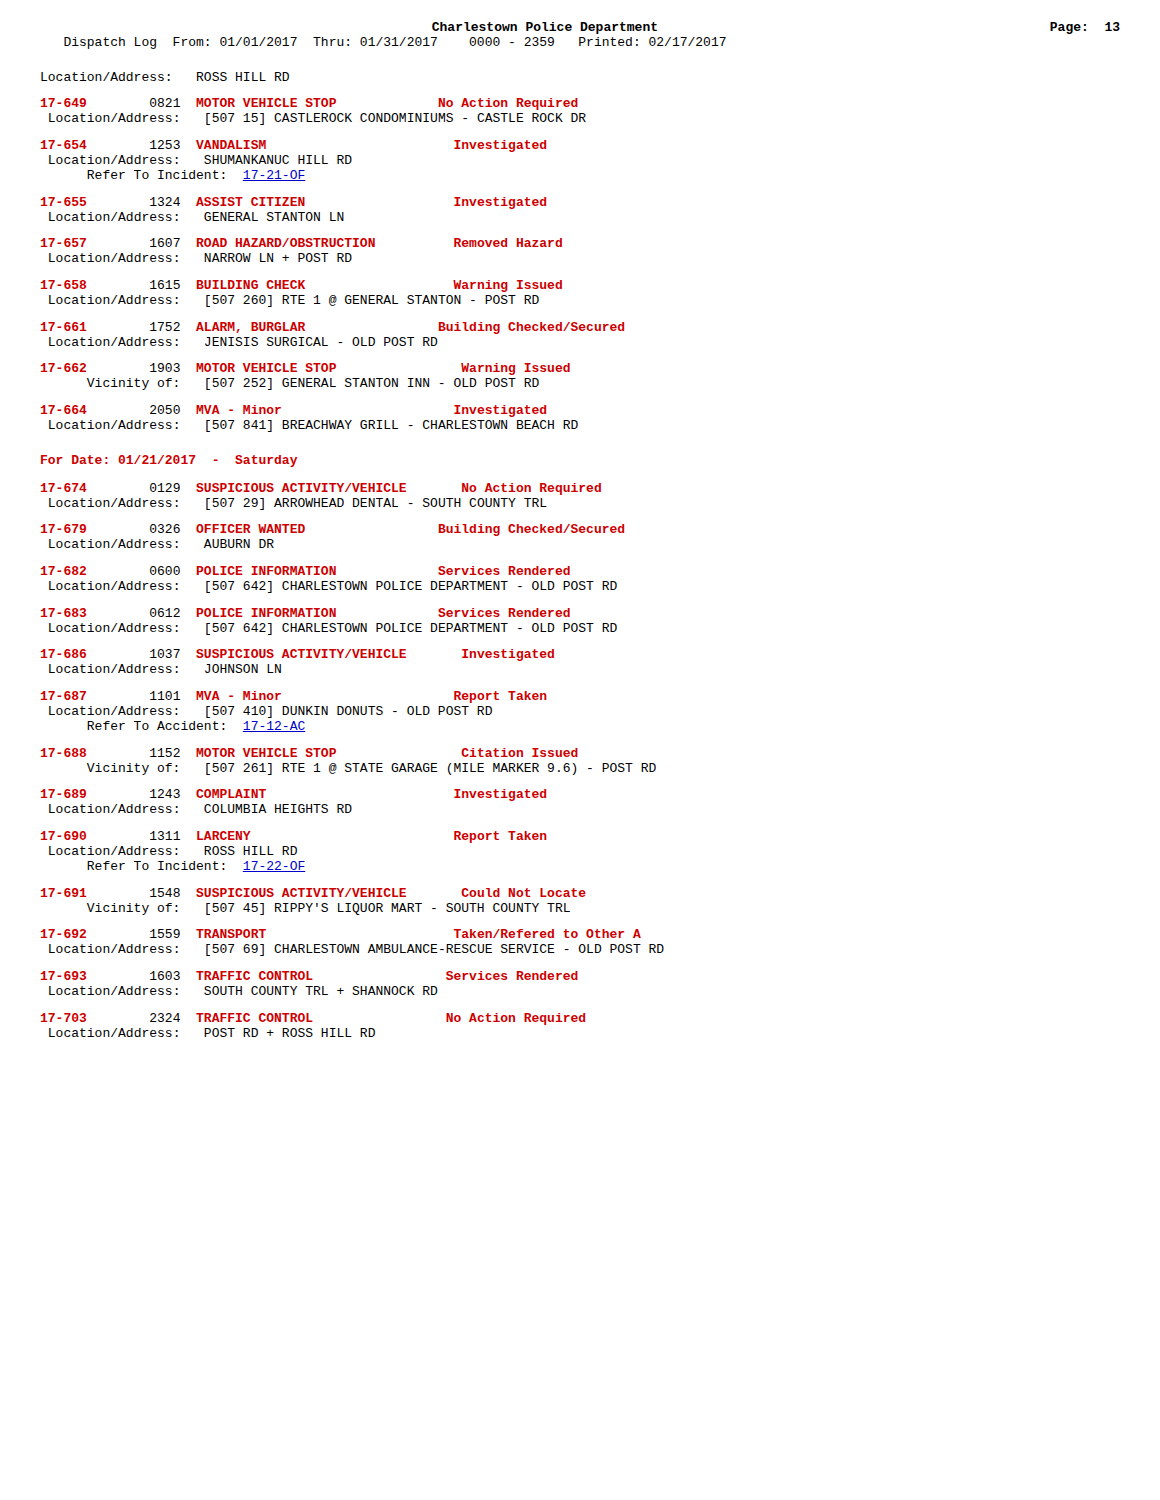Charlestown Police DepartmentPage: 13
Dispatch Log From: 01/01/2017 Thru: 01/31/2017 0000 - 2359 Printed: 02/17/2017
Location/Address: ROSS HILL RD
17-649 0821 MOTOR VEHICLE STOP No Action Required Location/Address: [507 15] CASTLEROCK CONDOMINIUMS - CASTLE ROCK DR
17-654 1253 VANDALISM Investigated Location/Address: SHUMANKANUC HILL RD Refer To Incident: 17-21-OF
17-655 1324 ASSIST CITIZEN Investigated Location/Address: GENERAL STANTON LN
17-657 1607 ROAD HAZARD/OBSTRUCTION Removed Hazard Location/Address: NARROW LN + POST RD
17-658 1615 BUILDING CHECK Warning Issued Location/Address: [507 260] RTE 1 @ GENERAL STANTON - POST RD
17-661 1752 ALARM, BURGLAR Building Checked/Secured Location/Address: JENISIS SURGICAL - OLD POST RD
17-662 1903 MOTOR VEHICLE STOP Warning Issued Vicinity of: [507 252] GENERAL STANTON INN - OLD POST RD
17-664 2050 MVA - Minor Investigated Location/Address: [507 841] BREACHWAY GRILL - CHARLESTOWN BEACH RD
For Date: 01/21/2017 - Saturday
17-674 0129 SUSPICIOUS ACTIVITY/VEHICLE No Action Required Location/Address: [507 29] ARROWHEAD DENTAL - SOUTH COUNTY TRL
17-679 0326 OFFICER WANTED Building Checked/Secured Location/Address: AUBURN DR
17-682 0600 POLICE INFORMATION Services Rendered Location/Address: [507 642] CHARLESTOWN POLICE DEPARTMENT - OLD POST RD
17-683 0612 POLICE INFORMATION Services Rendered Location/Address: [507 642] CHARLESTOWN POLICE DEPARTMENT - OLD POST RD
17-686 1037 SUSPICIOUS ACTIVITY/VEHICLE Investigated Location/Address: JOHNSON LN
17-687 1101 MVA - Minor Report Taken Location/Address: [507 410] DUNKIN DONUTS - OLD POST RD Refer To Accident: 17-12-AC
17-688 1152 MOTOR VEHICLE STOP Citation Issued Vicinity of: [507 261] RTE 1 @ STATE GARAGE (MILE MARKER 9.6) - POST RD
17-689 1243 COMPLAINT Investigated Location/Address: COLUMBIA HEIGHTS RD
17-690 1311 LARCENY Report Taken Location/Address: ROSS HILL RD Refer To Incident: 17-22-OF
17-691 1548 SUSPICIOUS ACTIVITY/VEHICLE Could Not Locate Vicinity of: [507 45] RIPPY'S LIQUOR MART - SOUTH COUNTY TRL
17-692 1559 TRANSPORT Taken/Refered to Other A Location/Address: [507 69] CHARLESTOWN AMBULANCE-RESCUE SERVICE - OLD POST RD
17-693 1603 TRAFFIC CONTROL Services Rendered Location/Address: SOUTH COUNTY TRL + SHANNOCK RD
17-703 2324 TRAFFIC CONTROL No Action Required Location/Address: POST RD + ROSS HILL RD